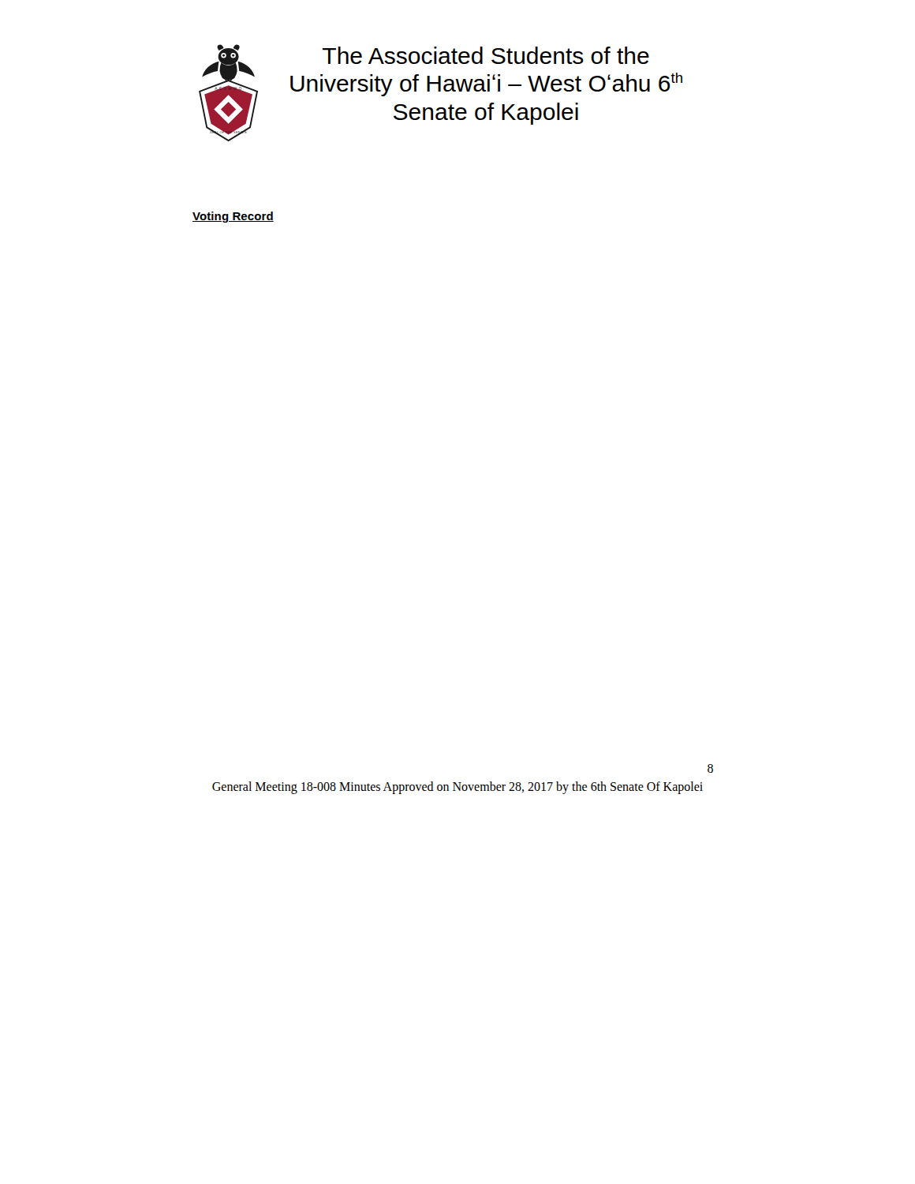A S U H W O SEAL OF THE SENATE
The Associated Students of the University of Hawaiʻi – West Oʻahu 6th Senate of Kapolei
Voting Record
8
General Meeting 18-008 Minutes Approved on November 28, 2017 by the 6th Senate Of Kapolei